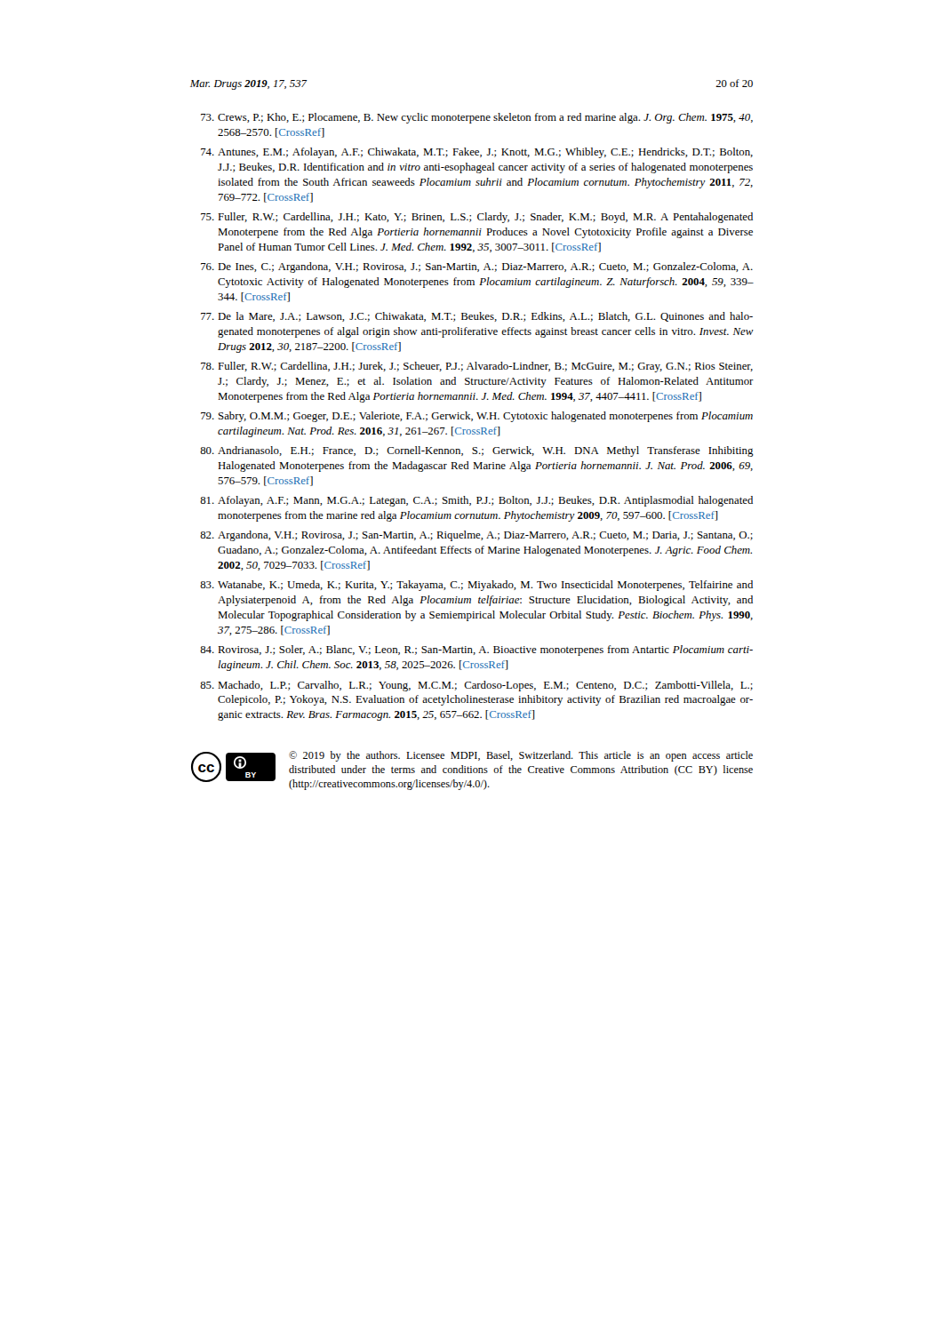Mar. Drugs 2019, 17, 537
20 of 20
Crews, P.; Kho, E.; Plocamene, B. New cyclic monoterpene skeleton from a red marine alga. J. Org. Chem. 1975, 40, 2568–2570. [CrossRef]
Antunes, E.M.; Afolayan, A.F.; Chiwakata, M.T.; Fakee, J.; Knott, M.G.; Whibley, C.E.; Hendricks, D.T.; Bolton, J.J.; Beukes, D.R. Identification and in vitro anti-esophageal cancer activity of a series of halogenated monoterpenes isolated from the South African seaweeds Plocamium suhrii and Plocamium cornutum. Phytochemistry 2011, 72, 769–772. [CrossRef]
Fuller, R.W.; Cardellina, J.H.; Kato, Y.; Brinen, L.S.; Clardy, J.; Snader, K.M.; Boyd, M.R. A Pentahalogenated Monoterpene from the Red Alga Portieria hornemannii Produces a Novel Cytotoxicity Profile against a Diverse Panel of Human Tumor Cell Lines. J. Med. Chem. 1992, 35, 3007–3011. [CrossRef]
De Ines, C.; Argandona, V.H.; Rovirosa, J.; San-Martin, A.; Diaz-Marrero, A.R.; Cueto, M.; Gonzalez-Coloma, A. Cytotoxic Activity of Halogenated Monoterpenes from Plocamium cartilagineum. Z. Naturforsch. 2004, 59, 339–344. [CrossRef]
De la Mare, J.A.; Lawson, J.C.; Chiwakata, M.T.; Beukes, D.R.; Edkins, A.L.; Blatch, G.L. Quinones and halogenated monoterpenes of algal origin show anti-proliferative effects against breast cancer cells in vitro. Invest. New Drugs 2012, 30, 2187–2200. [CrossRef]
Fuller, R.W.; Cardellina, J.H.; Jurek, J.; Scheuer, P.J.; Alvarado-Lindner, B.; McGuire, M.; Gray, G.N.; Rios Steiner, J.; Clardy, J.; Menez, E.; et al. Isolation and Structure/Activity Features of Halomon-Related Antitumor Monoterpenes from the Red Alga Portieria hornemannii. J. Med. Chem. 1994, 37, 4407–4411. [CrossRef]
Sabry, O.M.M.; Goeger, D.E.; Valeriote, F.A.; Gerwick, W.H. Cytotoxic halogenated monoterpenes from Plocamium cartilagineum. Nat. Prod. Res. 2016, 31, 261–267. [CrossRef]
Andrianasolo, E.H.; France, D.; Cornell-Kennon, S.; Gerwick, W.H. DNA Methyl Transferase Inhibiting Halogenated Monoterpenes from the Madagascar Red Marine Alga Portieria hornemannii. J. Nat. Prod. 2006, 69, 576–579. [CrossRef]
Afolayan, A.F.; Mann, M.G.A.; Lategan, C.A.; Smith, P.J.; Bolton, J.J.; Beukes, D.R. Antiplasmodial halogenated monoterpenes from the marine red alga Plocamium cornutum. Phytochemistry 2009, 70, 597–600. [CrossRef]
Argandona, V.H.; Rovirosa, J.; San-Martin, A.; Riquelme, A.; Diaz-Marrero, A.R.; Cueto, M.; Daria, J.; Santana, O.; Guadano, A.; Gonzalez-Coloma, A. Antifeedant Effects of Marine Halogenated Monoterpenes. J. Agric. Food Chem. 2002, 50, 7029–7033. [CrossRef]
Watanabe, K.; Umeda, K.; Kurita, Y.; Takayama, C.; Miyakado, M. Two Insecticidal Monoterpenes, Telfairine and Aplysiaterpenoid A, from the Red Alga Plocamium telfairiae: Structure Elucidation, Biological Activity, and Molecular Topographical Consideration by a Semiempirical Molecular Orbital Study. Pestic. Biochem. Phys. 1990, 37, 275–286. [CrossRef]
Rovirosa, J.; Soler, A.; Blanc, V.; Leon, R.; San-Martin, A. Bioactive monoterpenes from Antartic Plocamium cartilagineum. J. Chil. Chem. Soc. 2013, 58, 2025–2026. [CrossRef]
Machado, L.P.; Carvalho, L.R.; Young, M.C.M.; Cardoso-Lopes, E.M.; Centeno, D.C.; Zambotti-Villela, L.; Colepicolo, P.; Yokoya, N.S. Evaluation of acetylcholinesterase inhibitory activity of Brazilian red macroalgae organic extracts. Rev. Bras. Farmacogn. 2015, 25, 657–662. [CrossRef]
cc BY
© 2019 by the authors. Licensee MDPI, Basel, Switzerland. This article is an open access article distributed under the terms and conditions of the Creative Commons Attribution (CC BY) license (http://creativecommons.org/licenses/by/4.0/).